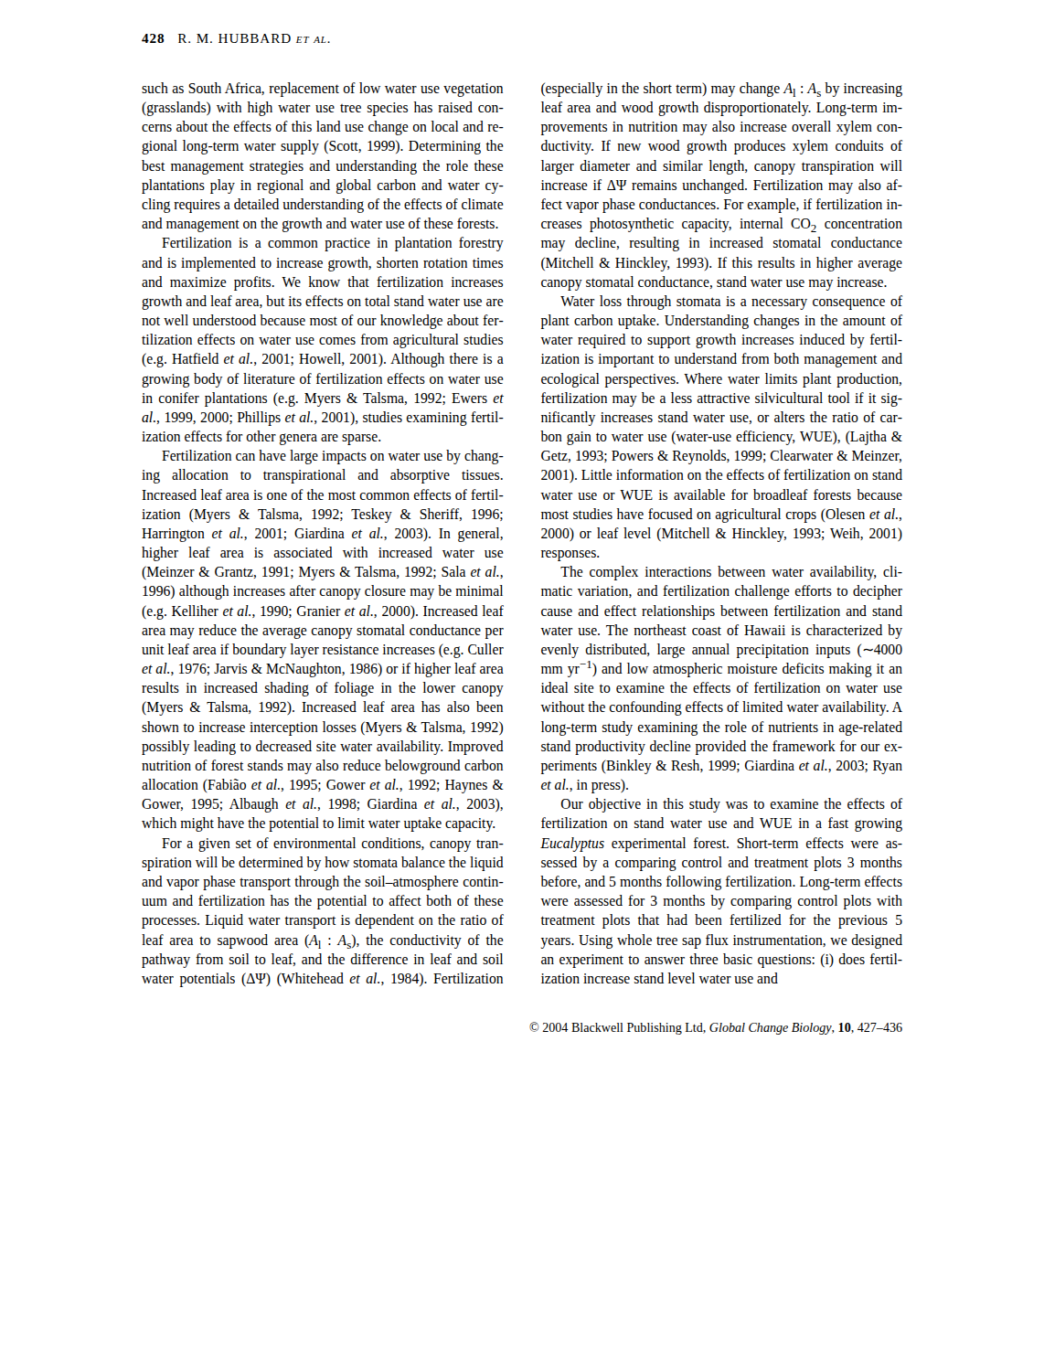428 R. M. HUBBARD et al.
such as South Africa, replacement of low water use vegetation (grasslands) with high water use tree species has raised concerns about the effects of this land use change on local and regional long-term water supply (Scott, 1999). Determining the best management strategies and understanding the role these plantations play in regional and global carbon and water cycling requires a detailed understanding of the effects of climate and management on the growth and water use of these forests.
Fertilization is a common practice in plantation forestry and is implemented to increase growth, shorten rotation times and maximize profits. We know that fertilization increases growth and leaf area, but its effects on total stand water use are not well understood because most of our knowledge about fertilization effects on water use comes from agricultural studies (e.g. Hatfield et al., 2001; Howell, 2001). Although there is a growing body of literature of fertilization effects on water use in conifer plantations (e.g. Myers & Talsma, 1992; Ewers et al., 1999, 2000; Phillips et al., 2001), studies examining fertilization effects for other genera are sparse.
Fertilization can have large impacts on water use by changing allocation to transpirational and absorptive tissues. Increased leaf area is one of the most common effects of fertilization (Myers & Talsma, 1992; Teskey & Sheriff, 1996; Harrington et al., 2001; Giardina et al., 2003). In general, higher leaf area is associated with increased water use (Meinzer & Grantz, 1991; Myers & Talsma, 1992; Sala et al., 1996) although increases after canopy closure may be minimal (e.g. Kelliher et al., 1990; Granier et al., 2000). Increased leaf area may reduce the average canopy stomatal conductance per unit leaf area if boundary layer resistance increases (e.g. Culler et al., 1976; Jarvis & McNaughton, 1986) or if higher leaf area results in increased shading of foliage in the lower canopy (Myers & Talsma, 1992). Increased leaf area has also been shown to increase interception losses (Myers & Talsma, 1992) possibly leading to decreased site water availability. Improved nutrition of forest stands may also reduce belowground carbon allocation (Fabião et al., 1995; Gower et al., 1992; Haynes & Gower, 1995; Albaugh et al., 1998; Giardina et al., 2003), which might have the potential to limit water uptake capacity.
For a given set of environmental conditions, canopy transpiration will be determined by how stomata balance the liquid and vapor phase transport through the soil–atmosphere continuum and fertilization has the potential to affect both of these processes. Liquid water transport is dependent on the ratio of leaf area to sapwood area (Al : As), the conductivity of the pathway from soil to leaf, and the difference in leaf and soil water potentials (ΔΨ) (Whitehead et al., 1984). Fertilization (especially in the short term) may change Al : As by increasing leaf area and wood growth disproportionately. Long-term improvements in nutrition may also increase overall xylem conductivity. If new wood growth produces xylem conduits of larger diameter and similar length, canopy transpiration will increase if ΔΨ remains unchanged. Fertilization may also affect vapor phase conductances. For example, if fertilization increases photosynthetic capacity, internal CO2 concentration may decline, resulting in increased stomatal conductance (Mitchell & Hinckley, 1993). If this results in higher average canopy stomatal conductance, stand water use may increase.
Water loss through stomata is a necessary consequence of plant carbon uptake. Understanding changes in the amount of water required to support growth increases induced by fertilization is important to understand from both management and ecological perspectives. Where water limits plant production, fertilization may be a less attractive silvicultural tool if it significantly increases stand water use, or alters the ratio of carbon gain to water use (water-use efficiency, WUE), (Lajtha & Getz, 1993; Powers & Reynolds, 1999; Clearwater & Meinzer, 2001). Little information on the effects of fertilization on stand water use or WUE is available for broadleaf forests because most studies have focused on agricultural crops (Olesen et al., 2000) or leaf level (Mitchell & Hinckley, 1993; Weih, 2001) responses.
The complex interactions between water availability, climatic variation, and fertilization challenge efforts to decipher cause and effect relationships between fertilization and stand water use. The northeast coast of Hawaii is characterized by evenly distributed, large annual precipitation inputs (∼4000 mm yr−1) and low atmospheric moisture deficits making it an ideal site to examine the effects of fertilization on water use without the confounding effects of limited water availability. A long-term study examining the role of nutrients in age-related stand productivity decline provided the framework for our experiments (Binkley & Resh, 1999; Giardina et al., 2003; Ryan et al., in press).
Our objective in this study was to examine the effects of fertilization on stand water use and WUE in a fast growing Eucalyptus experimental forest. Short-term effects were assessed by a comparing control and treatment plots 3 months before, and 5 months following fertilization. Long-term effects were assessed for 3 months by comparing control plots with treatment plots that had been fertilized for the previous 5 years. Using whole tree sap flux instrumentation, we designed an experiment to answer three basic questions: (i) does fertilization increase stand level water use and
© 2004 Blackwell Publishing Ltd, Global Change Biology, 10, 427–436